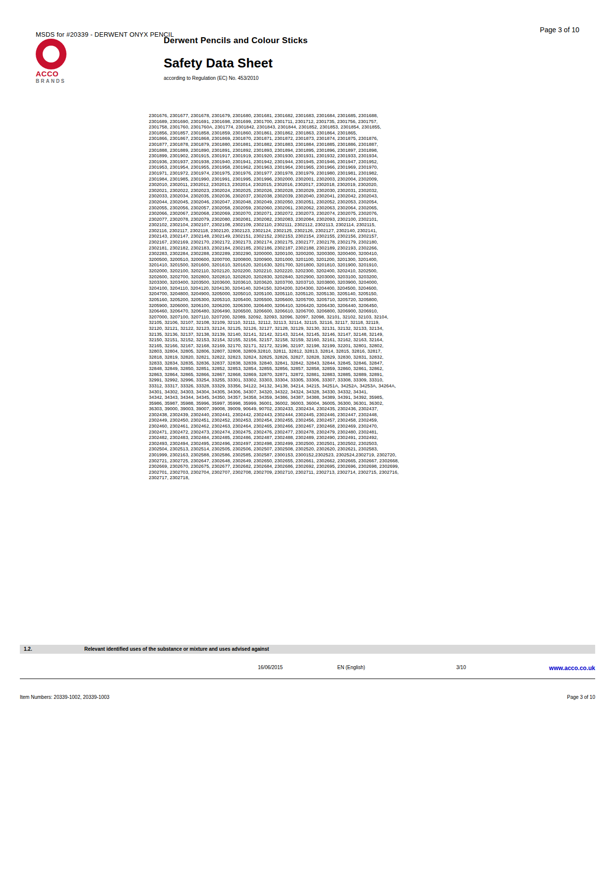MSDS for #20339 - DERWENT ONYX PENCIL
Page 3 of 10
ACCO
BRANDS
Derwent Pencils and Colour Sticks
Safety Data Sheet
according to Regulation (EC) No. 453/2010
2301676, 2301677, 2301678, 2301679, 2301680, 2301681, 2301682, 2301683, 2301684, 2301685, 2301688,
2301689, 2301690, 2301691, 2301698, 2301699, 2301700, 2301711, 2301712, 2301735, 2301756, 2301757,
2301758, 2301760, 2301760A, 2301774, 2301842, 2301843, 2301844, 2301852, 2301853, 2301854, 2301855,
2301856, 2301857, 2301858, 2301859, 2301860, 2301861, 2301862, 2301863, 2301864, 2301865,
2301866, 2301867, 2301868, 2301869, 2301870, 2301871, 2301872, 2301873, 2301874, 2301875, 2301876,
2301877, 2301878, 2301879, 2301880, 2301881, 2301882, 2301883, 2301884, 2301885, 2301886, 2301887,
2301888, 2301889, 2301890, 2301891, 2301892, 2301893, 2301894, 2301895, 2301896, 2301897, 2301898,
2301899, 2301902, 2301915, 2301917, 2301919, 2301920, 2301930, 2301931, 2301932, 2301933, 2301934,
2301936, 2301937, 2301938, 2301940, 2301941, 2301942, 2301944, 2301945, 2301946, 2301947, 2301952,
2301953, 2301954, 2301955, 2301958, 2301962, 2301963, 2301964, 2301965, 2301966, 2301969, 2301970,
2301971, 2301972, 2301974, 2301975, 2301976, 2301977, 2301978, 2301979, 2301980, 2301981, 2301982,
2301984, 2301985, 2301990, 2301991, 2301995, 2301996, 2302000, 2302001, 2302003, 2302004, 2302009,
2302010, 2302011, 2302012, 2302013, 2302014, 2302015, 2302016, 2302017, 2302018, 2302019, 2302020,
2302021, 2302022, 2302023, 2302024, 2302025, 2302026, 2302028, 2302029, 2302030, 2302031, 2302032,
2302033, 2302034, 2302035, 2302036, 2302037, 2302038, 2302039, 2302040, 2302041, 2302042, 2302043,
2302044, 2302045, 2302046, 2302047, 2302048, 2302049, 2302050, 2302051, 2302052, 2302053, 2302054,
2302055, 2302056, 2302057, 2302058, 2302059, 2302060, 2302061, 2302062, 2302063, 2302064, 2302065,
2302066, 2302067, 2302068, 2302069, 2302070, 2302071, 2302072, 2302073, 2302074, 2302075, 2302076,
2302077, 2302078, 2302079, 2302080, 2302081, 2302082, 2302083, 2302084, 2302093, 2302100, 2302101,
2302102, 2302104, 2302107, 2302108, 2302109, 2302110, 2302111, 2302112, 2302113, 2302114, 2302115,
2302116, 2302117, 2302118, 2302120, 2302123, 2302124, 2302125, 2302126, 2302127, 2302140, 2302141,
2302143, 2302147, 2302148, 2302149, 2302151, 2302152, 2302153, 2302154, 2302155, 2302156, 2302157,
2302167, 2302169, 2302170, 2302172, 2302173, 2302174, 2302175, 2302177, 2302178, 2302179, 2302180,
2302181, 2302182, 2302183, 2302184, 2302185, 2302186, 2302187, 2302188, 2302189, 2302193, 2302266,
2302283, 2302284, 2302288, 2302289, 2302290, 3200000, 3200100, 3200200, 3200300, 3200400, 3200410,
3200500, 3200510, 3200600, 3200700, 3200800, 3200900, 3201000, 3201100, 3201200, 3201300, 3201400,
3201410, 3201500, 3201600, 3201610, 3201620, 3201630, 3201700, 3201800, 3201810, 3201900, 3201910,
3202000, 3202100, 3202110, 3202120, 3202200, 3202210, 3202220, 3202300, 3202400, 3202410, 3202500,
3202600, 3202700, 3202800, 3202810, 3202820, 3202830, 3202840, 3202900, 3203000, 3203100, 3203200,
3203300, 3203400, 3203500, 3203600, 3203610, 3203620, 3203700, 3203710, 3203800, 3203900, 3204000,
3204100, 3204110, 3204120, 3204130, 3204140, 3204150, 3204200, 3204300, 3204400, 3204500, 3204600,
3204700, 3204800, 3204900, 3205000, 3205010, 3205100, 3205110, 3205120, 3205130, 3205140, 3205150,
3205160, 3205200, 3205300, 3205310, 3205400, 3205500, 3205600, 3205700, 3205710, 3205720, 3205800,
3205900, 3206000, 3206100, 3206200, 3206300, 3206400, 3206410, 3206420, 3206430, 3206440, 3206450,
3206460, 3206470, 3206480, 3206490, 3206500, 3206600, 3206610, 3206700, 3206800, 3206900, 3206910,
3207000, 3207100, 3207110, 3207200, 32089, 32092, 32093, 32096, 32097, 32098, 32101, 32102, 32103, 32104,
32105, 32106, 32107, 32108, 32109, 32110, 32111, 32112, 32113, 32114, 32115, 32116, 32117, 32118, 32119,
32120, 32121, 32122, 32123, 32124, 32125, 32126, 32127, 32128, 32129, 32130, 32131, 32132, 32133, 32134,
32135, 32136, 32137, 32138, 32139, 32140, 32141, 32142, 32143, 32144, 32145, 32146, 32147, 32148, 32149,
32150, 32151, 32152, 32153, 32154, 32155, 32156, 32157, 32158, 32159, 32160, 32161, 32162, 32163, 32164,
32165, 32166, 32167, 32168, 32169, 32170, 32171, 32172, 32196, 32197, 32198, 32199, 32201, 32801, 32802,
32803, 32804, 32805, 32806, 32807, 32808, 32809,32810, 32811, 32812, 32813, 32814, 32815, 32816, 32817,
32818, 32819, 32820, 32821, 32822, 32823, 32824, 32825, 32826, 32827, 32828, 32829, 32830, 32831, 32832,
32833, 32834, 32835, 32836, 32837, 32838, 32839, 32840, 32841, 32842, 32843, 32844, 32845, 32846, 32847,
32848, 32849, 32850, 32851, 32852, 32853, 32854, 32855, 32856, 32857, 32858, 32859, 32860, 32861, 32862,
32863, 32864, 32865, 32866, 32867, 32868, 32869, 32870, 32871, 32872, 32881, 32883, 32885, 32889, 32891,
32991, 32992, 32996, 33254, 33255, 33301, 33302, 33303, 33304, 33305, 33306, 33307, 33308, 33309, 33310,
33312, 33317, 33326, 33328, 33329, 33356, 34122, 34132, 34138, 34214, 34215, 34251A, 34252A, 34253A, 34264A,
34301, 34302, 34303, 34304, 34305, 34306, 34307, 34320, 34322, 34324, 34328, 34330, 34332, 34341,
34342, 34343, 34344, 34345, 34350, 34357, 34358, 34359, 34386, 34387, 34388, 34389, 34391, 34392, 35985,
35986, 35987, 35988, 35996, 35997, 35998, 35999, 36001, 36002, 36003, 36004, 36005, 36300, 36301, 36302,
36303, 39000, 39003, 39007, 39008, 39009, 90649, 90702, 2302433, 2302434, 2302435, 2302436, 2302437,
2302438, 2302439, 2302440, 2302441, 2302442, 2302443, 2302444, 2302445, 2302446, 2302447, 2302448,
2302449, 2302450, 2302451, 2302452, 2302453, 2302454, 2302455, 2302456, 2302457, 2302458, 2302459,
2302460, 2302461, 2302462, 2302463, 2302464, 2302465, 2302466, 2302467, 2302468, 2302469, 2302470,
2302471, 2302472, 2302473, 2302474, 2302475, 2302476, 2302477, 2302478, 2302479, 2302480, 2302481,
2302482, 2302483, 2302484, 2302485, 2302486, 2302487, 2302488, 2302489, 2302490, 2302491, 2302492,
2302493, 2302494, 2302495, 2302496, 2302497, 2302498, 2302499, 2302500, 2302501, 2302502, 2302503,
2302504, 2302513, 2302514, 2302505, 2302506, 2302507, 2302508, 2302520, 2302620, 2302621, 2302583,
2301999, 2302163, 2302588, 2302586, 2302585, 2302587, 2300153, 2300152,2302523, 2302524,2302719, 2302720,
2302721, 2302725, 2302647, 2302648, 2302649, 2302650, 2302655, 2302661, 2302662, 2302665, 2302667, 2302668,
2302669, 2302670, 2302675, 2302677, 2302682, 2302684, 2302686, 2302692, 2302695, 2302696, 2302698, 2302699,
2302701, 2302703, 2302704, 2302707, 2302708, 2302709, 2302710, 2302711, 2302713, 2302714, 2302715, 2302716,
2302717, 2302718,
1.2. Relevant identified uses of the substance or mixture and uses advised against
16/06/2015 EN (English) 3/10 www.acco.co.uk
Item Numbers: 20339-1002, 20339-1003
Page 3 of 10